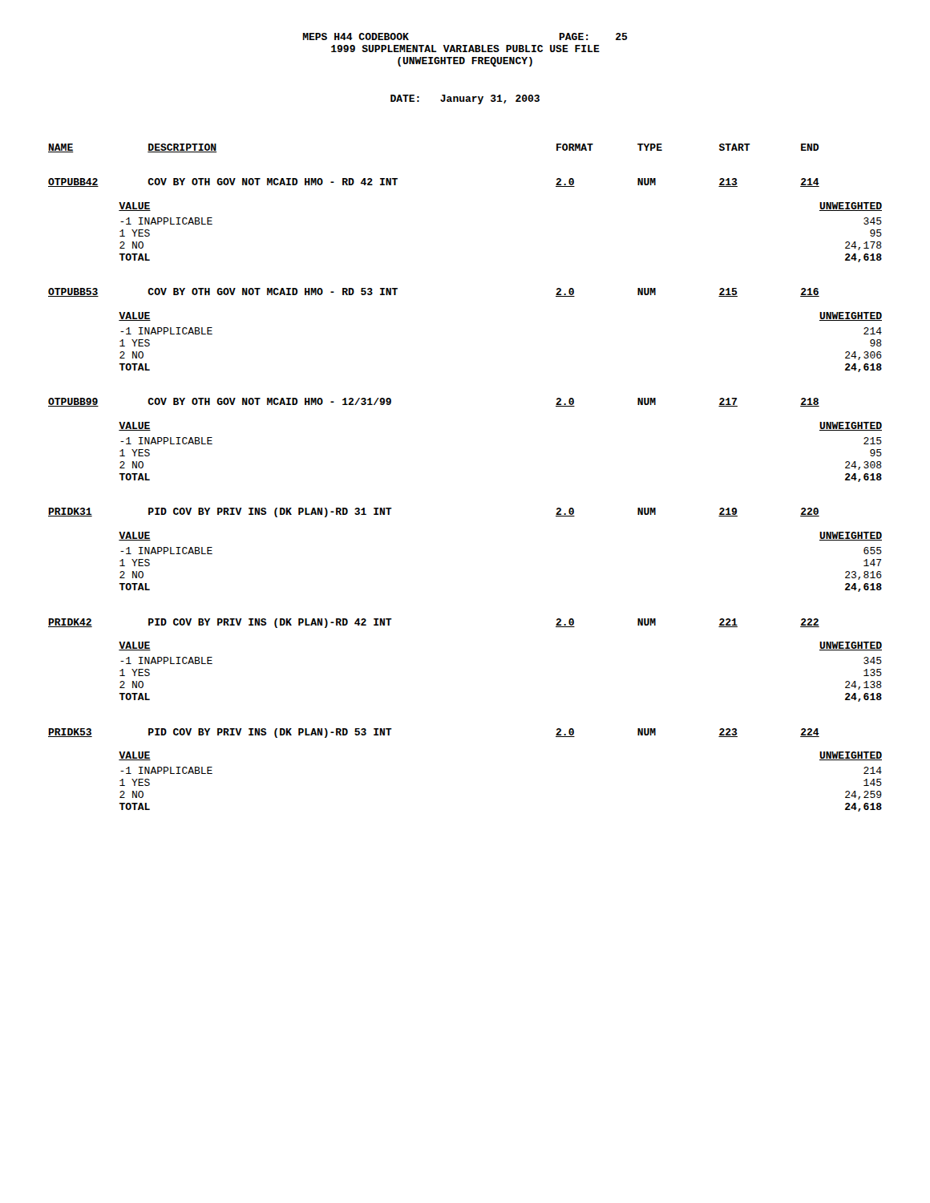MEPS H44 CODEBOOK PAGE: 25
1999 SUPPLEMENTAL VARIABLES PUBLIC USE FILE
(UNWEIGHTED FREQUENCY)
DATE: January 31, 2003
| NAME | DESCRIPTION | FORMAT | TYPE | START | END |
| --- | --- | --- | --- | --- | --- |
| OTPUBB42 | COV BY OTH GOV NOT MCAID HMO - RD 42 INT | 2.0 | NUM | 213 | 214 |
| VALUE | UNWEIGHTED |
| -1 INAPPLICABLE | 345 |
| 1 YES | 95 |
| 2 NO | 24,178 |
| TOTAL | 24,618 |
| OTPUBB53 | COV BY OTH GOV NOT MCAID HMO - RD 53 INT | 2.0 | NUM | 215 | 216 |
| VALUE | UNWEIGHTED |
| -1 INAPPLICABLE | 214 |
| 1 YES | 98 |
| 2 NO | 24,306 |
| TOTAL | 24,618 |
| OTPUBB99 | COV BY OTH GOV NOT MCAID HMO - 12/31/99 | 2.0 | NUM | 217 | 218 |
| VALUE | UNWEIGHTED |
| -1 INAPPLICABLE | 215 |
| 1 YES | 95 |
| 2 NO | 24,308 |
| TOTAL | 24,618 |
| PRIDK31 | PID COV BY PRIV INS (DK PLAN)-RD 31 INT | 2.0 | NUM | 219 | 220 |
| VALUE | UNWEIGHTED |
| -1 INAPPLICABLE | 655 |
| 1 YES | 147 |
| 2 NO | 23,816 |
| TOTAL | 24,618 |
| PRIDK42 | PID COV BY PRIV INS (DK PLAN)-RD 42 INT | 2.0 | NUM | 221 | 222 |
| VALUE | UNWEIGHTED |
| -1 INAPPLICABLE | 345 |
| 1 YES | 135 |
| 2 NO | 24,138 |
| TOTAL | 24,618 |
| PRIDK53 | PID COV BY PRIV INS (DK PLAN)-RD 53 INT | 2.0 | NUM | 223 | 224 |
| VALUE | UNWEIGHTED |
| -1 INAPPLICABLE | 214 |
| 1 YES | 145 |
| 2 NO | 24,259 |
| TOTAL | 24,618 |